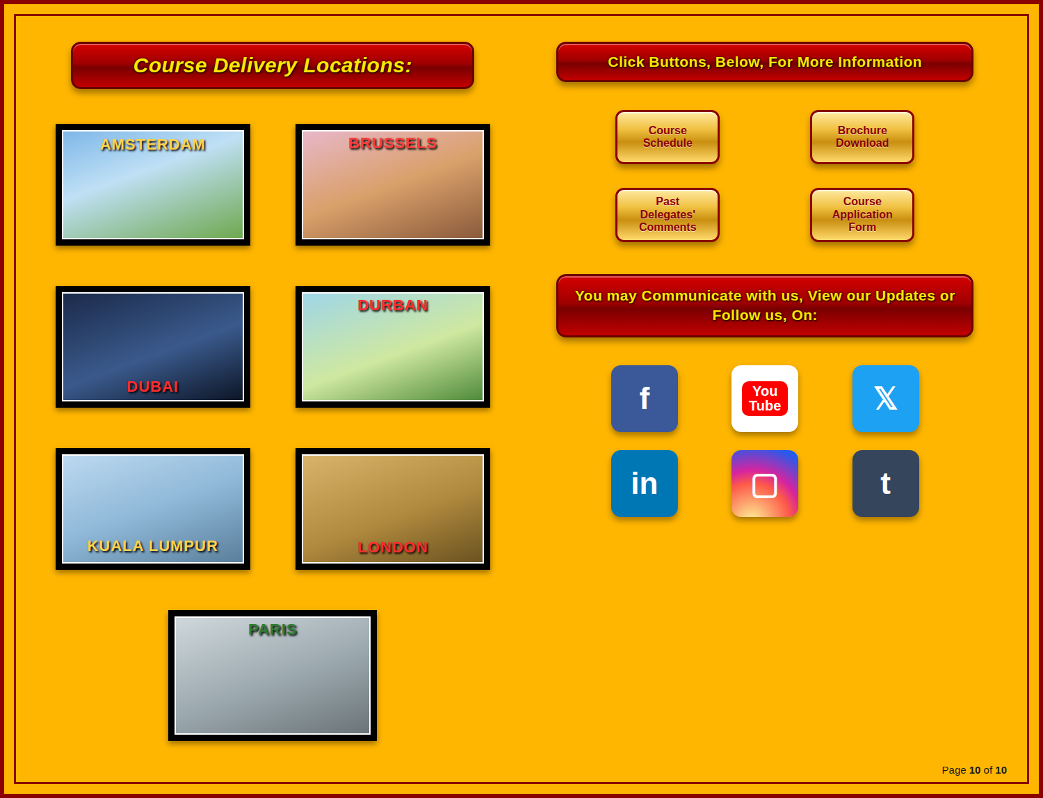Course Delivery Locations:
Amsterdam
Brussels
Dubai
Durban
Kuala Lumpur
London
Paris
Click Buttons, Below, For More Information
Course
Schedule Brochure
Download Past
Delegates'
Comments Course
Application
Form
You may Communicate with us, View our Updates or Follow us, On:
f You
Tube 𝕏 in ▢ t
Page 10 of 10